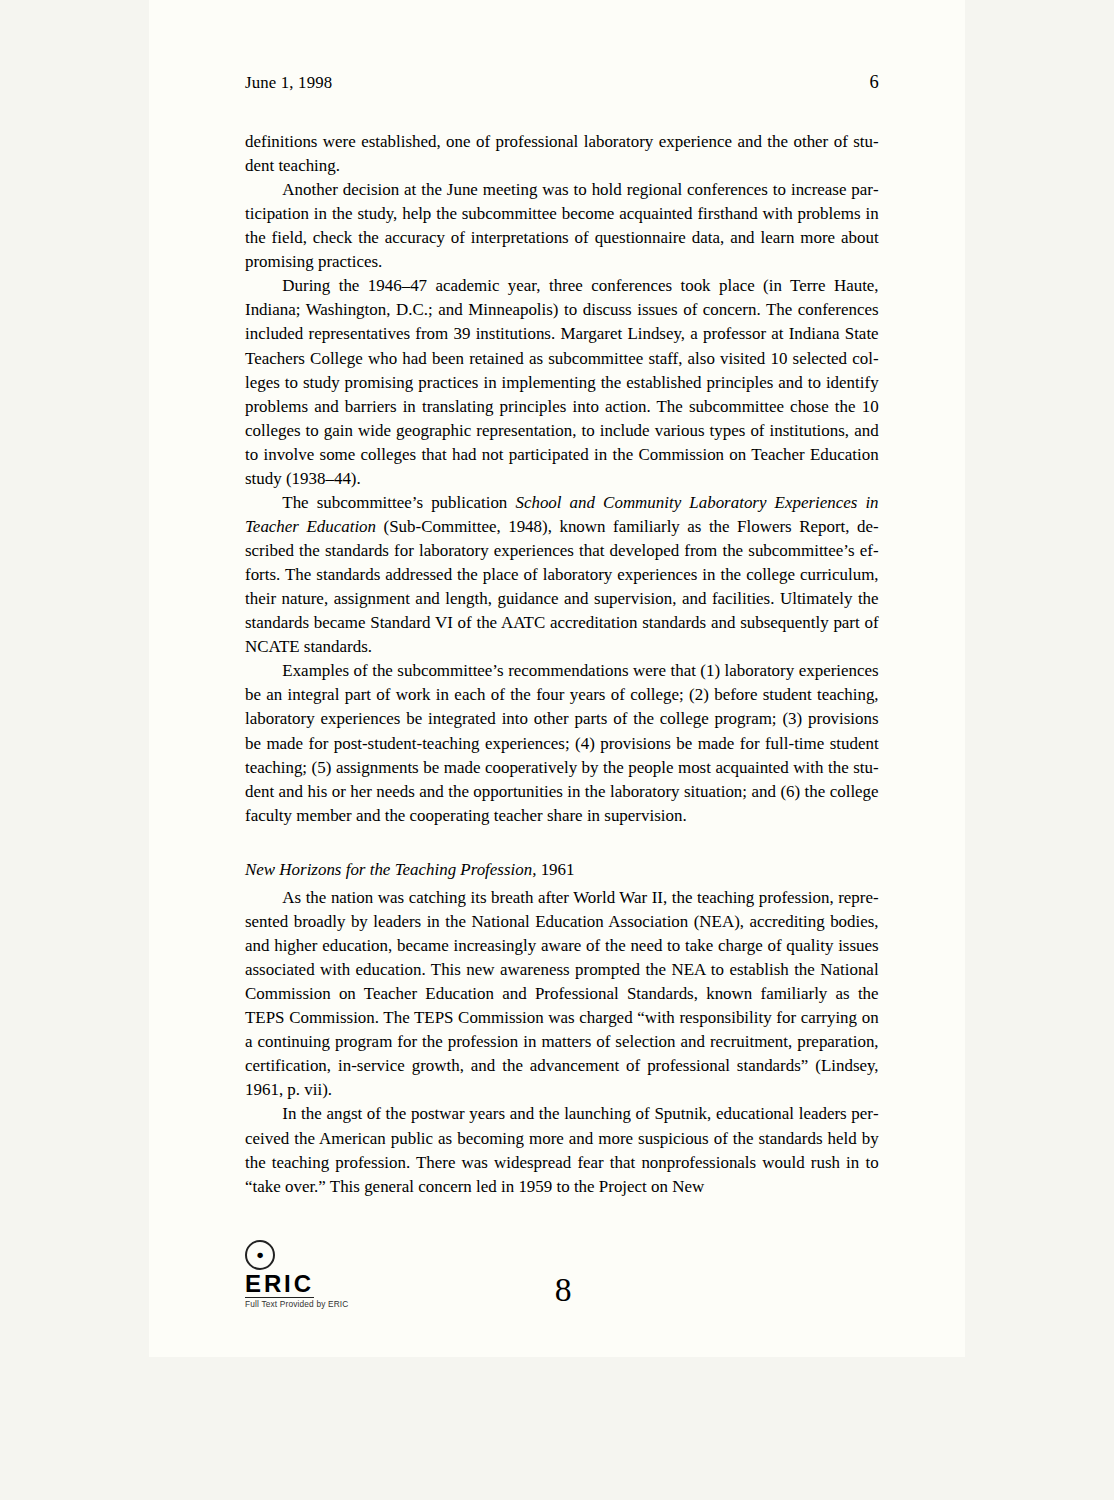June 1, 1998 6
definitions were established, one of professional laboratory experience and the other of student teaching.
Another decision at the June meeting was to hold regional conferences to increase participation in the study, help the subcommittee become acquainted firsthand with problems in the field, check the accuracy of interpretations of questionnaire data, and learn more about promising practices.
During the 1946–47 academic year, three conferences took place (in Terre Haute, Indiana; Washington, D.C.; and Minneapolis) to discuss issues of concern. The conferences included representatives from 39 institutions. Margaret Lindsey, a professor at Indiana State Teachers College who had been retained as subcommittee staff, also visited 10 selected colleges to study promising practices in implementing the established principles and to identify problems and barriers in translating principles into action. The subcommittee chose the 10 colleges to gain wide geographic representation, to include various types of institutions, and to involve some colleges that had not participated in the Commission on Teacher Education study (1938–44).
The subcommittee’s publication School and Community Laboratory Experiences in Teacher Education (Sub-Committee, 1948), known familiarly as the Flowers Report, described the standards for laboratory experiences that developed from the subcommittee’s efforts. The standards addressed the place of laboratory experiences in the college curriculum, their nature, assignment and length, guidance and supervision, and facilities. Ultimately the standards became Standard VI of the AATC accreditation standards and subsequently part of NCATE standards.
Examples of the subcommittee’s recommendations were that (1) laboratory experiences be an integral part of work in each of the four years of college; (2) before student teaching, laboratory experiences be integrated into other parts of the college program; (3) provisions be made for post-student-teaching experiences; (4) provisions be made for full-time student teaching; (5) assignments be made cooperatively by the people most acquainted with the student and his or her needs and the opportunities in the laboratory situation; and (6) the college faculty member and the cooperating teacher share in supervision.
New Horizons for the Teaching Profession, 1961
As the nation was catching its breath after World War II, the teaching profession, represented broadly by leaders in the National Education Association (NEA), accrediting bodies, and higher education, became increasingly aware of the need to take charge of quality issues associated with education. This new awareness prompted the NEA to establish the National Commission on Teacher Education and Professional Standards, known familiarly as the TEPS Commission. The TEPS Commission was charged “with responsibility for carrying on a continuing program for the profession in matters of selection and recruitment, preparation, certification, in-service growth, and the advancement of professional standards” (Lindsey, 1961, p. vii).
In the angst of the postwar years and the launching of Sputnik, educational leaders perceived the American public as becoming more and more suspicious of the standards held by the teaching profession. There was widespread fear that nonprofessionals would rush in to “take over.” This general concern led in 1959 to the Project on New
●
ERIC
Full Text Provided by ERIC
8